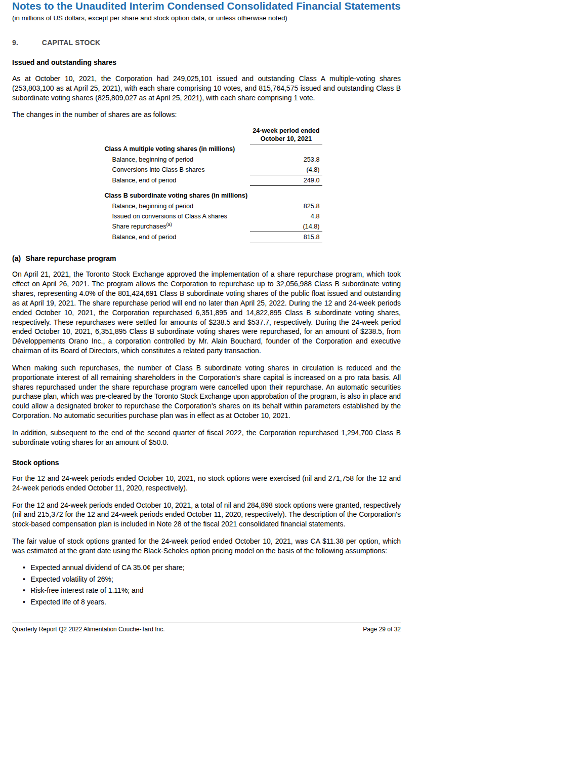Notes to the Unaudited Interim Condensed Consolidated Financial Statements
(in millions of US dollars, except per share and stock option data, or unless otherwise noted)
9. CAPITAL STOCK
Issued and outstanding shares
As at October 10, 2021, the Corporation had 249,025,101 issued and outstanding Class A multiple-voting shares (253,803,100 as at April 25, 2021), with each share comprising 10 votes, and 815,764,575 issued and outstanding Class B subordinate voting shares (825,809,027 as at April 25, 2021), with each share comprising 1 vote.
The changes in the number of shares are as follows:
| | 24-week period ended October 10, 2021 |
| --- | --- |
| Class A multiple voting shares (in millions) | |
| Balance, beginning of period | 253.8 |
| Conversions into Class B shares | (4.8) |
| Balance, end of period | 249.0 |
| Class B subordinate voting shares (in millions) | |
| Balance, beginning of period | 825.8 |
| Issued on conversions of Class A shares | 4.8 |
| Share repurchases (a) | (14.8) |
| Balance, end of period | 815.8 |
(a) Share repurchase program
On April 21, 2021, the Toronto Stock Exchange approved the implementation of a share repurchase program, which took effect on April 26, 2021. The program allows the Corporation to repurchase up to 32,056,988 Class B subordinate voting shares, representing 4.0% of the 801,424,691 Class B subordinate voting shares of the public float issued and outstanding as at April 19, 2021. The share repurchase period will end no later than April 25, 2022. During the 12 and 24-week periods ended October 10, 2021, the Corporation repurchased 6,351,895 and 14,822,895 Class B subordinate voting shares, respectively. These repurchases were settled for amounts of $238.5 and $537.7, respectively. During the 24-week period ended October 10, 2021, 6,351,895 Class B subordinate voting shares were repurchased, for an amount of $238.5, from Développements Orano Inc., a corporation controlled by Mr. Alain Bouchard, founder of the Corporation and executive chairman of its Board of Directors, which constitutes a related party transaction.
When making such repurchases, the number of Class B subordinate voting shares in circulation is reduced and the proportionate interest of all remaining shareholders in the Corporation's share capital is increased on a pro rata basis. All shares repurchased under the share repurchase program were cancelled upon their repurchase. An automatic securities purchase plan, which was pre-cleared by the Toronto Stock Exchange upon approbation of the program, is also in place and could allow a designated broker to repurchase the Corporation's shares on its behalf within parameters established by the Corporation. No automatic securities purchase plan was in effect as at October 10, 2021.
In addition, subsequent to the end of the second quarter of fiscal 2022, the Corporation repurchased 1,294,700 Class B subordinate voting shares for an amount of $50.0.
Stock options
For the 12 and 24-week periods ended October 10, 2021, no stock options were exercised (nil and 271,758 for the 12 and 24-week periods ended October 11, 2020, respectively).
For the 12 and 24-week periods ended October 10, 2021, a total of nil and 284,898 stock options were granted, respectively (nil and 215,372 for the 12 and 24-week periods ended October 11, 2020, respectively). The description of the Corporation's stock-based compensation plan is included in Note 28 of the fiscal 2021 consolidated financial statements.
The fair value of stock options granted for the 24-week period ended October 10, 2021, was CA $11.38 per option, which was estimated at the grant date using the Black-Scholes option pricing model on the basis of the following assumptions:
Expected annual dividend of CA 35.0¢ per share;
Expected volatility of 26%;
Risk-free interest rate of 1.11%; and
Expected life of 8 years.
Quarterly Report Q2 2022 Alimentation Couche-Tard Inc. Page 29 of 32